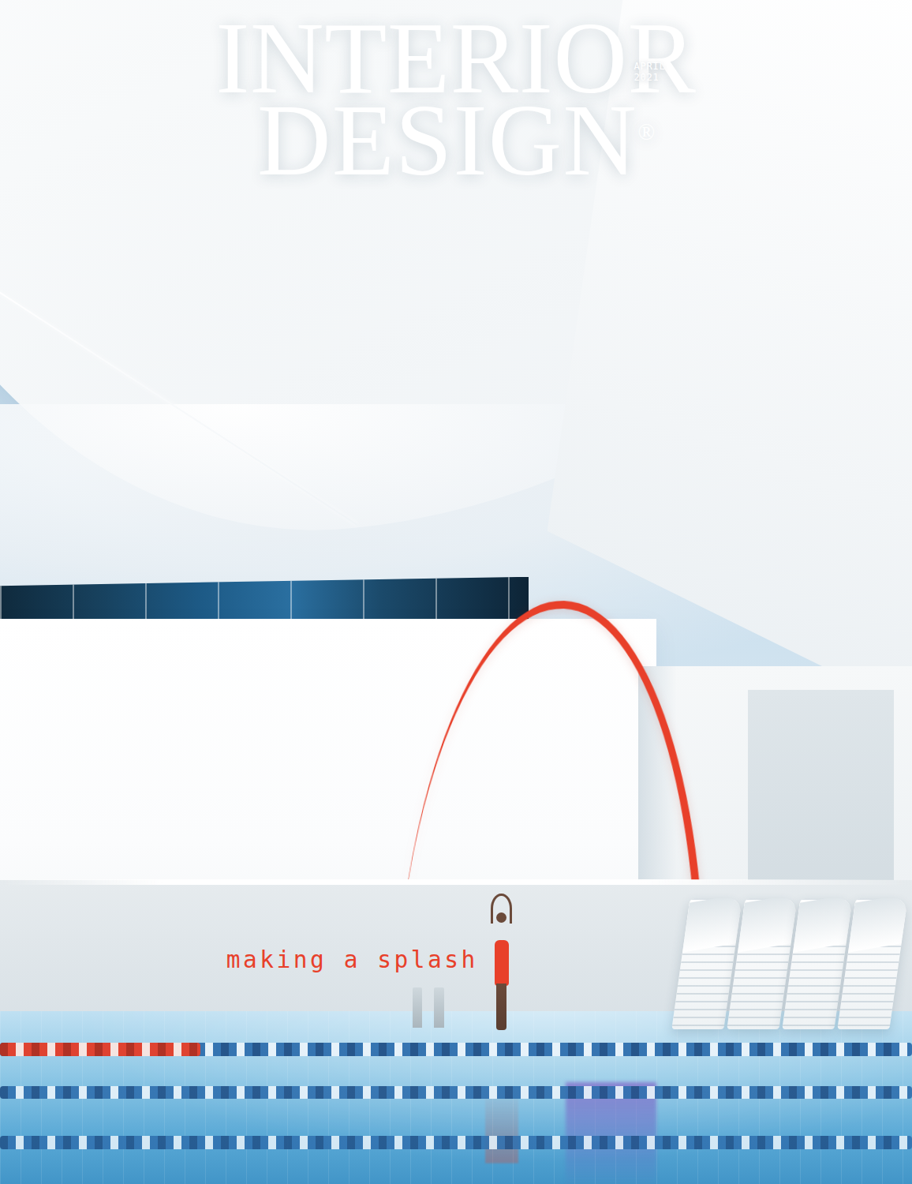INTERIOR DESIGN® Interior Design
APRIL
2021
making a splash